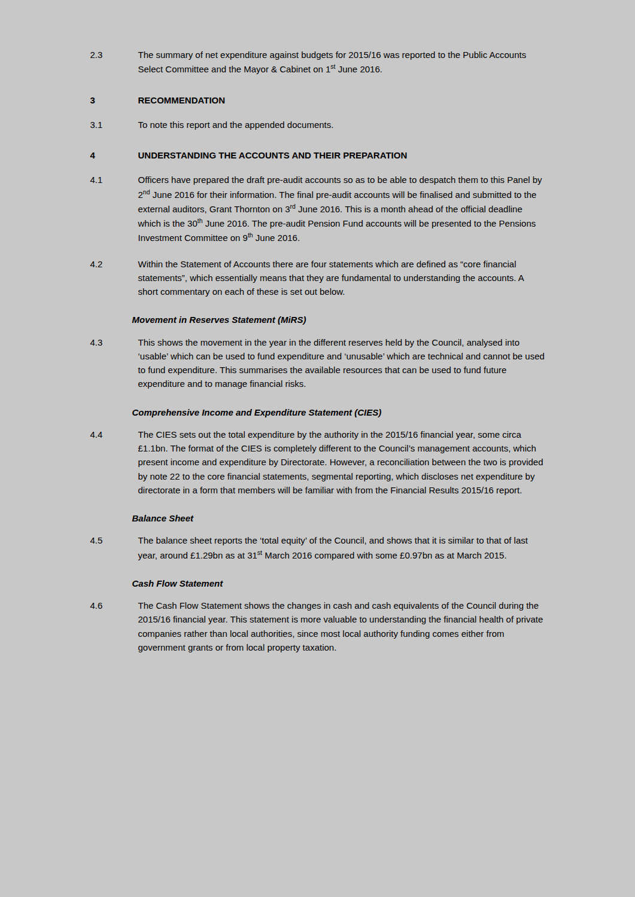2.3
The summary of net expenditure against budgets for 2015/16 was reported to the Public Accounts Select Committee and the Mayor & Cabinet on 1st June 2016.
3 RECOMMENDATION
3.1
To note this report and the appended documents.
4 UNDERSTANDING THE ACCOUNTS AND THEIR PREPARATION
4.1
Officers have prepared the draft pre-audit accounts so as to be able to despatch them to this Panel by 2nd June 2016 for their information. The final pre-audit accounts will be finalised and submitted to the external auditors, Grant Thornton on 3rd June 2016. This is a month ahead of the official deadline which is the 30th June 2016. The pre-audit Pension Fund accounts will be presented to the Pensions Investment Committee on 9th June 2016.
4.2
Within the Statement of Accounts there are four statements which are defined as “core financial statements”, which essentially means that they are fundamental to understanding the accounts. A short commentary on each of these is set out below.
Movement in Reserves Statement (MiRS)
4.3
This shows the movement in the year in the different reserves held by the Council, analysed into ‘usable’ which can be used to fund expenditure and ‘unusable’ which are technical and cannot be used to fund expenditure. This summarises the available resources that can be used to fund future expenditure and to manage financial risks.
Comprehensive Income and Expenditure Statement (CIES)
4.4
The CIES sets out the total expenditure by the authority in the 2015/16 financial year, some circa £1.1bn. The format of the CIES is completely different to the Council’s management accounts, which present income and expenditure by Directorate. However, a reconciliation between the two is provided by note 22 to the core financial statements, segmental reporting, which discloses net expenditure by directorate in a form that members will be familiar with from the Financial Results 2015/16 report.
Balance Sheet
4.5
The balance sheet reports the ‘total equity’ of the Council, and shows that it is similar to that of last year, around £1.29bn as at 31st March 2016 compared with some £0.97bn as at March 2015.
Cash Flow Statement
4.6
The Cash Flow Statement shows the changes in cash and cash equivalents of the Council during the 2015/16 financial year. This statement is more valuable to understanding the financial health of private companies rather than local authorities, since most local authority funding comes either from government grants or from local property taxation.